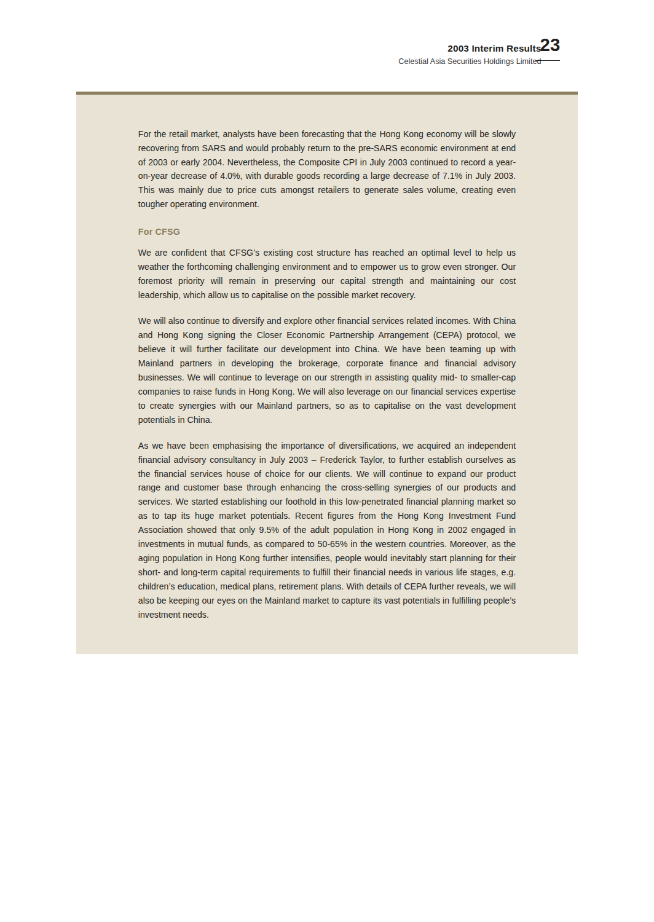23
2003 Interim Results
Celestial Asia Securities Holdings Limited
For the retail market, analysts have been forecasting that the Hong Kong economy will be slowly recovering from SARS and would probably return to the pre-SARS economic environment at end of 2003 or early 2004. Nevertheless, the Composite CPI in July 2003 continued to record a year-on-year decrease of 4.0%, with durable goods recording a large decrease of 7.1% in July 2003. This was mainly due to price cuts amongst retailers to generate sales volume, creating even tougher operating environment.
For CFSG
We are confident that CFSG’s existing cost structure has reached an optimal level to help us weather the forthcoming challenging environment and to empower us to grow even stronger. Our foremost priority will remain in preserving our capital strength and maintaining our cost leadership, which allow us to capitalise on the possible market recovery.
We will also continue to diversify and explore other financial services related incomes. With China and Hong Kong signing the Closer Economic Partnership Arrangement (CEPA) protocol, we believe it will further facilitate our development into China. We have been teaming up with Mainland partners in developing the brokerage, corporate finance and financial advisory businesses. We will continue to leverage on our strength in assisting quality mid- to smaller-cap companies to raise funds in Hong Kong. We will also leverage on our financial services expertise to create synergies with our Mainland partners, so as to capitalise on the vast development potentials in China.
As we have been emphasising the importance of diversifications, we acquired an independent financial advisory consultancy in July 2003 – Frederick Taylor, to further establish ourselves as the financial services house of choice for our clients. We will continue to expand our product range and customer base through enhancing the cross-selling synergies of our products and services. We started establishing our foothold in this low-penetrated financial planning market so as to tap its huge market potentials. Recent figures from the Hong Kong Investment Fund Association showed that only 9.5% of the adult population in Hong Kong in 2002 engaged in investments in mutual funds, as compared to 50-65% in the western countries. Moreover, as the aging population in Hong Kong further intensifies, people would inevitably start planning for their short- and long-term capital requirements to fulfill their financial needs in various life stages, e.g. children’s education, medical plans, retirement plans. With details of CEPA further reveals, we will also be keeping our eyes on the Mainland market to capture its vast potentials in fulfilling people’s investment needs.